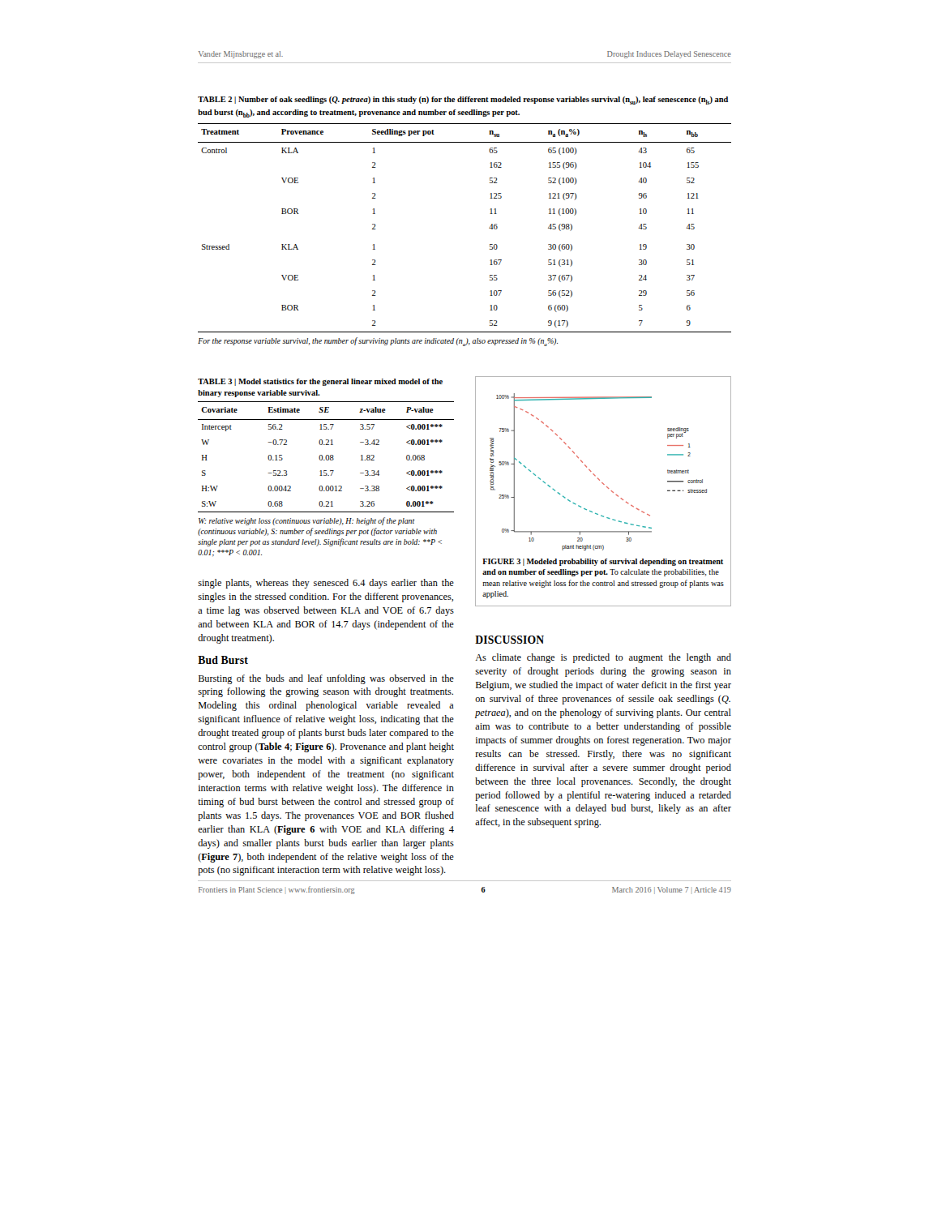Vander Mijnsbrugge et al.
Drought Induces Delayed Senescence
TABLE 2 | Number of oak seedlings (Q. petraea) in this study (n) for the different modeled response variables survival (nsu), leaf senescence (nls) and bud burst (nbb), and according to treatment, provenance and number of seedlings per pot.
| Treatment | Provenance | Seedlings per pot | n su | n a (n a %) | n ls | n bb |
| --- | --- | --- | --- | --- | --- | --- |
| Control | KLA | 1 | 65 | 65 (100) | 43 | 65 |
| | | 2 | 162 | 155 (96) | 104 | 155 |
| | VOE | 1 | 52 | 52 (100) | 40 | 52 |
| | | 2 | 125 | 121 (97) | 96 | 121 |
| | BOR | 1 | 11 | 11 (100) | 10 | 11 |
| | | 2 | 46 | 45 (98) | 45 | 45 |
| Stressed | KLA | 1 | 50 | 30 (60) | 19 | 30 |
| | | 2 | 167 | 51 (31) | 30 | 51 |
| | VOE | 1 | 55 | 37 (67) | 24 | 37 |
| | | 2 | 107 | 56 (52) | 29 | 56 |
| | BOR | 1 | 10 | 6 (60) | 5 | 6 |
| | | 2 | 52 | 9 (17) | 7 | 9 |
For the response variable survival, the number of surviving plants are indicated (na), also expressed in % (na%).
TABLE 3 | Model statistics for the general linear mixed model of the binary response variable survival.
| Covariate | Estimate | SE | z -value | P -value |
| --- | --- | --- | --- | --- |
| Intercept | 56.2 | 15.7 | 3.57 | <0.001*** |
| W | −0.72 | 0.21 | −3.42 | <0.001*** |
| H | 0.15 | 0.08 | 1.82 | 0.068 |
| S | −52.3 | 15.7 | −3.34 | <0.001*** |
| H:W | 0.0042 | 0.0012 | −3.38 | <0.001*** |
| S:W | 0.68 | 0.21 | 3.26 | 0.001** |
W: relative weight loss (continuous variable), H: height of the plant (continuous variable), S: number of seedlings per pot (factor variable with single plant per pot as standard level). Significant results are in bold: **P < 0.01; ***P < 0.001.
single plants, whereas they senesced 6.4 days earlier than the singles in the stressed condition. For the different provenances, a time lag was observed between KLA and VOE of 6.7 days and between KLA and BOR of 14.7 days (independent of the drought treatment).
Bud Burst
Bursting of the buds and leaf unfolding was observed in the spring following the growing season with drought treatments. Modeling this ordinal phenological variable revealed a significant influence of relative weight loss, indicating that the drought treated group of plants burst buds later compared to the control group (Table 4; Figure 6). Provenance and plant height were covariates in the model with a significant explanatory power, both independent of the treatment (no significant interaction terms with relative weight loss). The difference in timing of bud burst between the control and stressed group of plants was 1.5 days. The provenances VOE and BOR flushed earlier than KLA (Figure 6 with VOE and KLA differing 4 days) and smaller plants burst buds earlier than larger plants (Figure 7), both independent of the relative weight loss of the pots (no significant interaction term with relative weight loss).
100% 75% 50% 25% 0% 10 20 30 plant height (cm) probability of survival seedlings per pot 1 2 treatment control stressed
FIGURE 3 | Modeled probability of survival depending on treatment and on number of seedlings per pot. To calculate the probabilities, the mean relative weight loss for the control and stressed group of plants was applied.
Discussion
As climate change is predicted to augment the length and severity of drought periods during the growing season in Belgium, we studied the impact of water deficit in the first year on survival of three provenances of sessile oak seedlings (Q. petraea), and on the phenology of surviving plants. Our central aim was to contribute to a better understanding of possible impacts of summer droughts on forest regeneration. Two major results can be stressed. Firstly, there was no significant difference in survival after a severe summer drought period between the three local provenances. Secondly, the drought period followed by a plentiful re-watering induced a retarded leaf senescence with a delayed bud burst, likely as an after affect, in the subsequent spring.
Frontiers in Plant Science | www.frontiersin.org
6
March 2016 | Volume 7 | Article 419